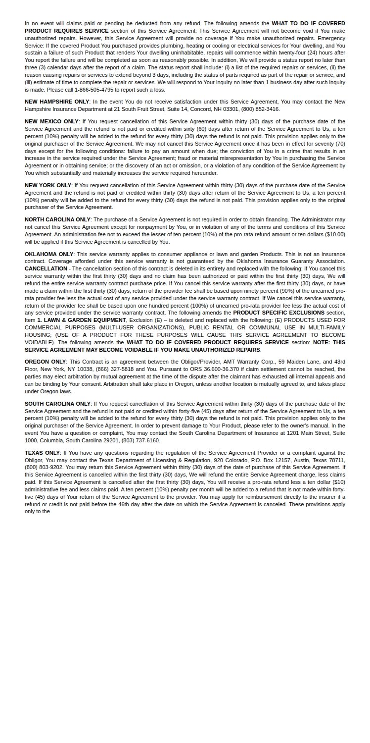In no event will claims paid or pending be deducted from any refund. The following amends the WHAT TO DO IF COVERED PRODUCT REQUIRES SERVICE section of this Service Agreement: This Service Agreement will not become void if You make unauthorized repairs. However, this Service Agreement will provide no coverage if You make unauthorized repairs. Emergency Service: If the covered Product You purchased provides plumbing, heating or cooling or electrical services for Your dwelling, and You sustain a failure of such Product that renders Your dwelling uninhabitable, repairs will commence within twenty-four (24) hours after You report the failure and will be completed as soon as reasonably possible. In addition, We will provide a status report no later than three (3) calendar days after the report of a claim. The status report shall include: (i) a list of the required repairs or services, (ii) the reason causing repairs or services to extend beyond 3 days, including the status of parts required as part of the repair or service, and (iii) estimate of time to complete the repair or services. We will respond to Your inquiry no later than 1 business day after such inquiry is made. Please call 1-866-505-4795 to report such a loss.
NEW HAMPSHIRE ONLY: In the event You do not receive satisfaction under this Service Agreement, You may contact the New Hampshire Insurance Department at 21 South Fruit Street, Suite 14, Concord, NH 03301, (800) 852-3416.
NEW MEXICO ONLY: If You request cancellation of this Service Agreement within thirty (30) days of the purchase date of the Service Agreement and the refund is not paid or credited within sixty (60) days after return of the Service Agreement to Us, a ten percent (10%) penalty will be added to the refund for every thirty (30) days the refund is not paid. This provision applies only to the original purchaser of the Service Agreement. We may not cancel this Service Agreement once it has been in effect for seventy (70) days except for the following conditions: failure to pay an amount when due; the conviction of You in a crime that results in an increase in the service required under the Service Agreement; fraud or material misrepresentation by You in purchasing the Service Agreement or in obtaining service; or the discovery of an act or omission, or a violation of any condition of the Service Agreement by You which substantially and materially increases the service required hereunder.
NEW YORK ONLY: If You request cancellation of this Service Agreement within thirty (30) days of the purchase date of the Service Agreement and the refund is not paid or credited within thirty (30) days after return of the Service Agreement to Us, a ten percent (10%) penalty will be added to the refund for every thirty (30) days the refund is not paid. This provision applies only to the original purchaser of the Service Agreement.
NORTH CAROLINA ONLY: The purchase of a Service Agreement is not required in order to obtain financing. The Administrator may not cancel this Service Agreement except for nonpayment by You, or in violation of any of the terms and conditions of this Service Agreement. An administration fee not to exceed the lesser of ten percent (10%) of the pro-rata refund amount or ten dollars ($10.00) will be applied if this Service Agreement is cancelled by You.
OKLAHOMA ONLY: This service warranty applies to consumer appliance or lawn and garden Products. This is not an insurance contract. Coverage afforded under this service warranty is not guaranteed by the Oklahoma Insurance Guaranty Association. CANCELLATION - The cancellation section of this contract is deleted in its entirety and replaced with the following: If You cancel this service warranty within the first thirty (30) days and no claim has been authorized or paid within the first thirty (30) days, We will refund the entire service warranty contract purchase price. If You cancel this service warranty after the first thirty (30) days, or have made a claim within the first thirty (30) days, return of the provider fee shall be based upon ninety percent (90%) of the unearned pro-rata provider fee less the actual cost of any service provided under the service warranty contract. If We cancel this service warranty, return of the provider fee shall be based upon one hundred percent (100%) of unearned pro-rata provider fee less the actual cost of any service provided under the service warranty contract. The following amends the PRODUCT SPECIFIC EXCLUSIONS section, Item 1. LAWN & GARDEN EQUIPMENT, Exclusion (E) – is deleted and replaced with the following: (E) PRODUCTS USED FOR COMMERCIAL PURPOSES (MULTI-USER ORGANIZATIONS), PUBLIC RENTAL OR COMMUNAL USE IN MULTI-FAMILY HOUSING; (USE OF A PRODUCT FOR THESE PURPOSES WILL CAUSE THIS SERVICE AGREEMENT TO BECOME VOIDABLE). The following amends the WHAT TO DO IF COVERED PRODUCT REQUIRES SERVICE section: NOTE: THIS SERVICE AGREEMENT MAY BECOME VOIDABLE IF YOU MAKE UNAUTHORIZED REPAIRS.
OREGON ONLY: This Contract is an agreement between the Obligor/Provider, AMT Warranty Corp., 59 Maiden Lane, and 43rd Floor, New York, NY 10038, (866) 327-5818 and You. Pursuant to ORS 36.600-36.370 if claim settlement cannot be reached, the parties may elect arbitration by mutual agreement at the time of the dispute after the claimant has exhausted all internal appeals and can be binding by Your consent. Arbitration shall take place in Oregon, unless another location is mutually agreed to, and takes place under Oregon laws.
SOUTH CAROLINA ONLY: If You request cancellation of this Service Agreement within thirty (30) days of the purchase date of the Service Agreement and the refund is not paid or credited within forty-five (45) days after return of the Service Agreement to Us, a ten percent (10%) penalty will be added to the refund for every thirty (30) days the refund is not paid. This provision applies only to the original purchaser of the Service Agreement. In order to prevent damage to Your Product, please refer to the owner's manual. In the event You have a question or complaint, You may contact the South Carolina Department of Insurance at 1201 Main Street, Suite 1000, Columbia, South Carolina 29201, (803) 737-6160.
TEXAS ONLY: If You have any questions regarding the regulation of the Service Agreement Provider or a complaint against the Obligor, You may contact the Texas Department of Licensing & Regulation, 920 Colorado, P.O. Box 12157, Austin, Texas 78711, (800) 803-9202. You may return this Service Agreement within thirty (30) days of the date of purchase of this Service Agreement. If this Service Agreement is cancelled within the first thirty (30) days, We will refund the entire Service Agreement charge, less claims paid. If this Service Agreement is cancelled after the first thirty (30) days, You will receive a pro-rata refund less a ten dollar ($10) administrative fee and less claims paid. A ten percent (10%) penalty per month will be added to a refund that is not made within forty-five (45) days of Your return of the Service Agreement to the provider. You may apply for reimbursement directly to the insurer if a refund or credit is not paid before the 46th day after the date on which the Service Agreement is canceled. These provisions apply only to the